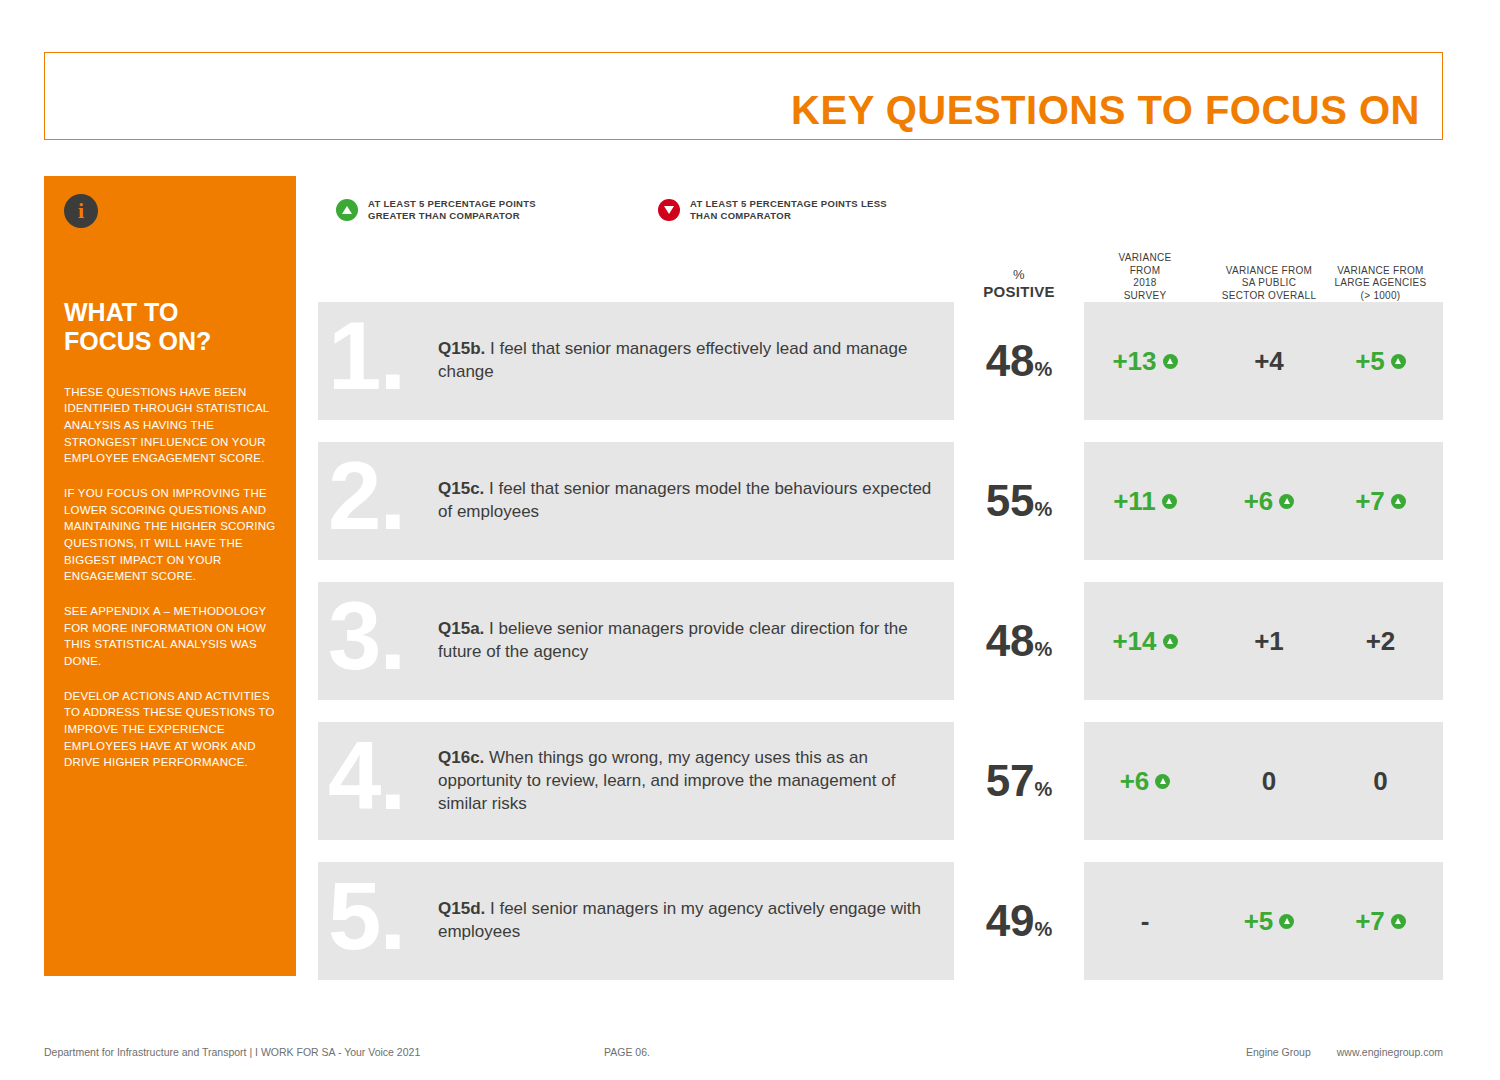Key Questions to Focus On
i
What to
focus on?
These questions have been identified through statistical analysis as having the strongest influence on your employee engagement score.
If you focus on improving the lower scoring questions and maintaining the higher scoring questions, it will have the biggest impact on your engagement score.
See Appendix A – Methodology for more information on how this statistical analysis was done.
Develop actions and activities to address these questions to improve the experience employees have at work and drive higher performance.
At least 5 percentage points
greater than comparator
At least 5 percentage points less
than comparator
%
Positive
Variance
from
2018
survey
Variance from
SA public
sector overall
Variance from
large agencies
(> 1000)
1.
Q15b. I feel that senior managers effectively lead and manage change
48%
+13
+4
+5
2.
Q15c. I feel that senior managers model the behaviours expected of employees
55%
+11
+6
+7
3.
Q15a. I believe senior managers provide clear direction for the future of the agency
48%
+14
+1
+2
4.
Q16c. When things go wrong, my agency uses this as an opportunity to review, learn, and improve the management of similar risks
57%
+6
0
0
5.
Q15d. I feel senior managers in my agency actively engage with employees
49%
-
+5
+7
Department for Infrastructure and Transport | I WORK FOR SA - Your Voice 2021
PAGE 06.
Engine Group www.enginegroup.com